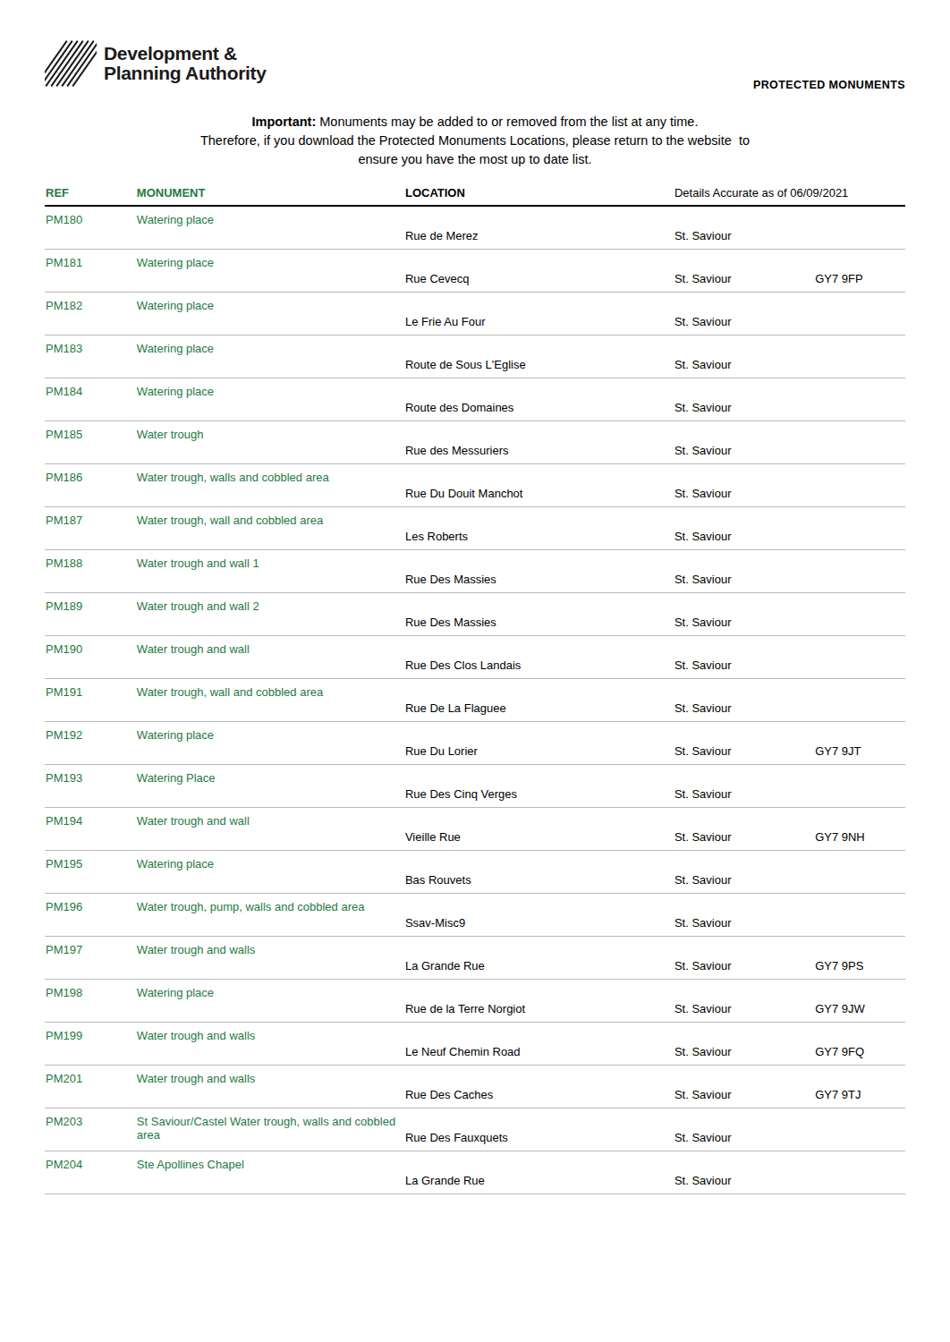Development &
Planning Authority
PROTECTED MONUMENTS
Important: Monuments may be added to or removed from the list at any time.
Therefore, if you download the Protected Monuments Locations, please return to the website to
ensure you have the most up to date list.
| REF | MONUMENT | LOCATION | Details Accurate as of 06/09/2021 |
| --- | --- | --- | --- |
| PM180 | Watering place | Rue de Merez | St. Saviour | |
| PM181 | Watering place | Rue Cevecq | St. Saviour | GY7 9FP |
| PM182 | Watering place | Le Frie Au Four | St. Saviour | |
| PM183 | Watering place | Route de Sous L'Eglise | St. Saviour | |
| PM184 | Watering place | Route des Domaines | St. Saviour | |
| PM185 | Water trough | Rue des Messuriers | St. Saviour | |
| PM186 | Water trough, walls and cobbled area | Rue Du Douit Manchot | St. Saviour | |
| PM187 | Water trough, wall and cobbled area | Les Roberts | St. Saviour | |
| PM188 | Water trough and wall 1 | Rue Des Massies | St. Saviour | |
| PM189 | Water trough and wall 2 | Rue Des Massies | St. Saviour | |
| PM190 | Water trough and wall | Rue Des Clos Landais | St. Saviour | |
| PM191 | Water trough, wall and cobbled area | Rue De La Flaguee | St. Saviour | |
| PM192 | Watering place | Rue Du Lorier | St. Saviour | GY7 9JT |
| PM193 | Watering Place | Rue Des Cinq Verges | St. Saviour | |
| PM194 | Water trough and wall | Vieille Rue | St. Saviour | GY7 9NH |
| PM195 | Watering place | Bas Rouvets | St. Saviour | |
| PM196 | Water trough, pump, walls and cobbled area | Ssav-Misc9 | St. Saviour | |
| PM197 | Water trough and walls | La Grande Rue | St. Saviour | GY7 9PS |
| PM198 | Watering place | Rue de la Terre Norgiot | St. Saviour | GY7 9JW |
| PM199 | Water trough and walls | Le Neuf Chemin Road | St. Saviour | GY7 9FQ |
| PM201 | Water trough and walls | Rue Des Caches | St. Saviour | GY7 9TJ |
| PM203 | St Saviour/Castel Water trough, walls and cobbled area | Rue Des Fauxquets | St. Saviour | |
| PM204 | Ste Apollines Chapel | La Grande Rue | St. Saviour | |